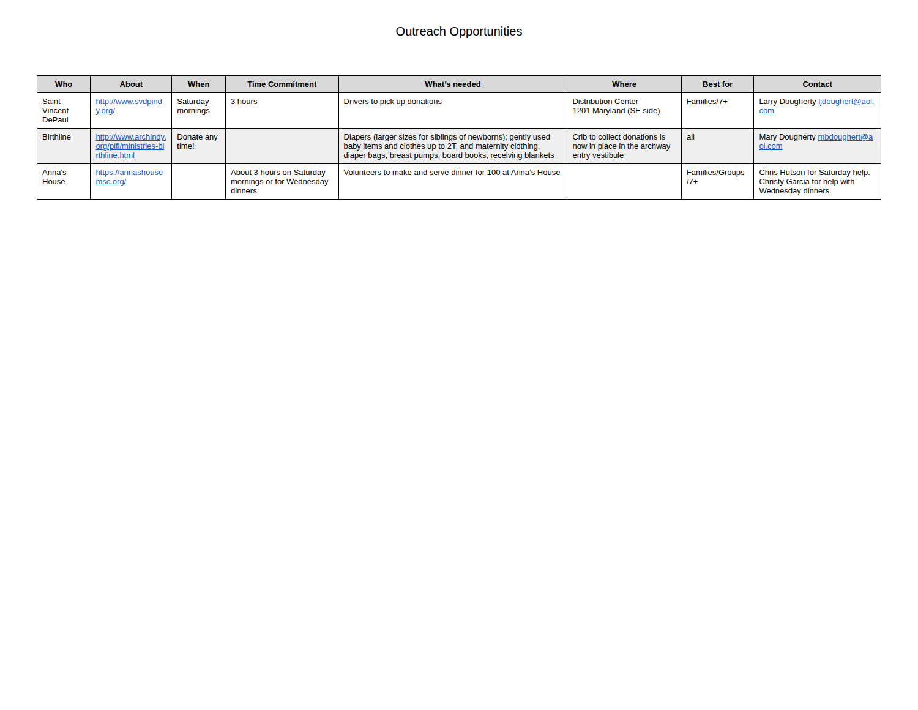Outreach Opportunities
| Who | About | When | Time Commitment | What’s needed | Where | Best for | Contact |
| --- | --- | --- | --- | --- | --- | --- | --- |
| Saint Vincent DePaul | http://www.svdpindy.org/ | Saturday mornings | 3 hours | Drivers to pick up donations | Distribution Center 1201 Maryland (SE side) | Families/7+ | Larry Dougherty ljdoughert@aol.com |
| Birthline | http://www.archindy.org/plfl/ministries-birthline.html | Donate any time! | | Diapers (larger sizes for siblings of newborns); gently used baby items and clothes up to 2T, and maternity clothing, diaper bags, breast pumps, board books, receiving blankets | Crib to collect donations is now in place in the archway entry vestibule | all | Mary Dougherty mbdoughert@aol.com |
| Anna’s House | https://annashousemsc.org/ | | About 3 hours on Saturday mornings or for Wednesday dinners | Volunteers to make and serve dinner for 100 at Anna’s House | | Families/Groups /7+ | Chris Hutson for Saturday help. Christy Garcia for help with Wednesday dinners. |